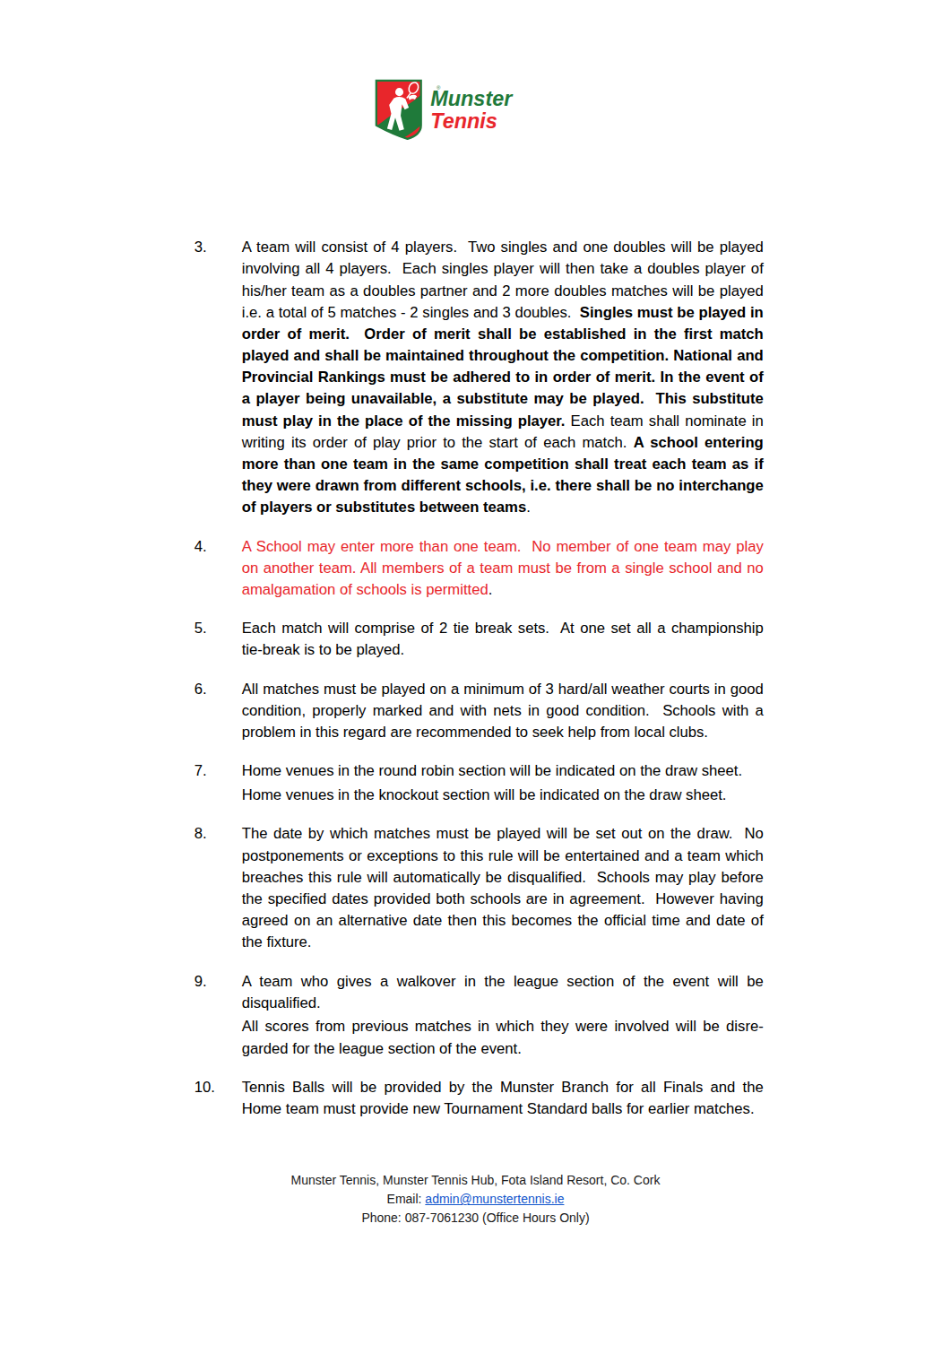Munster Tennis ®
3. A team will consist of 4 players. Two singles and one doubles will be played involving all 4 players. Each singles player will then take a doubles player of his/her team as a doubles partner and 2 more doubles matches will be played i.e. a total of 5 matches - 2 singles and 3 doubles. Singles must be played in order of merit. Order of merit shall be established in the first match played and shall be maintained throughout the competition. National and Provincial Rankings must be adhered to in order of merit. In the event of a player being unavailable, a substitute may be played. This substitute must play in the place of the missing player. Each team shall nominate in writing its order of play prior to the start of each match. A school entering more than one team in the same competition shall treat each team as if they were drawn from different schools, i.e. there shall be no interchange of players or substitutes between teams.
4. A School may enter more than one team. No member of one team may play on another team. All members of a team must be from a single school and no amalgamation of schools is permitted.
5. Each match will comprise of 2 tie break sets. At one set all a championship tie-break is to be played.
6. All matches must be played on a minimum of 3 hard/all weather courts in good condition, properly marked and with nets in good condition. Schools with a problem in this regard are recommended to seek help from local clubs.
7. Home venues in the round robin section will be indicated on the draw sheet.Home venues in the knockout section will be indicated on the draw sheet.
8. The date by which matches must be played will be set out on the draw. No postponements or exceptions to this rule will be entertained and a team which breaches this rule will automatically be disqualified. Schools may play before the specified dates provided both schools are in agreement. However having agreed on an alternative date then this becomes the official time and date of the fixture.
9. A team who gives a walkover in the league section of the event will be disqualified.All scores from previous matches in which they were involved will be disregarded for the league section of the event.
10. Tennis Balls will be provided by the Munster Branch for all Finals and the Home team must provide new Tournament Standard balls for earlier matches.
Munster Tennis, Munster Tennis Hub, Fota Island Resort, Co. Cork
Email: admin@munstertennis.ie
Phone: 087-7061230 (Office Hours Only)